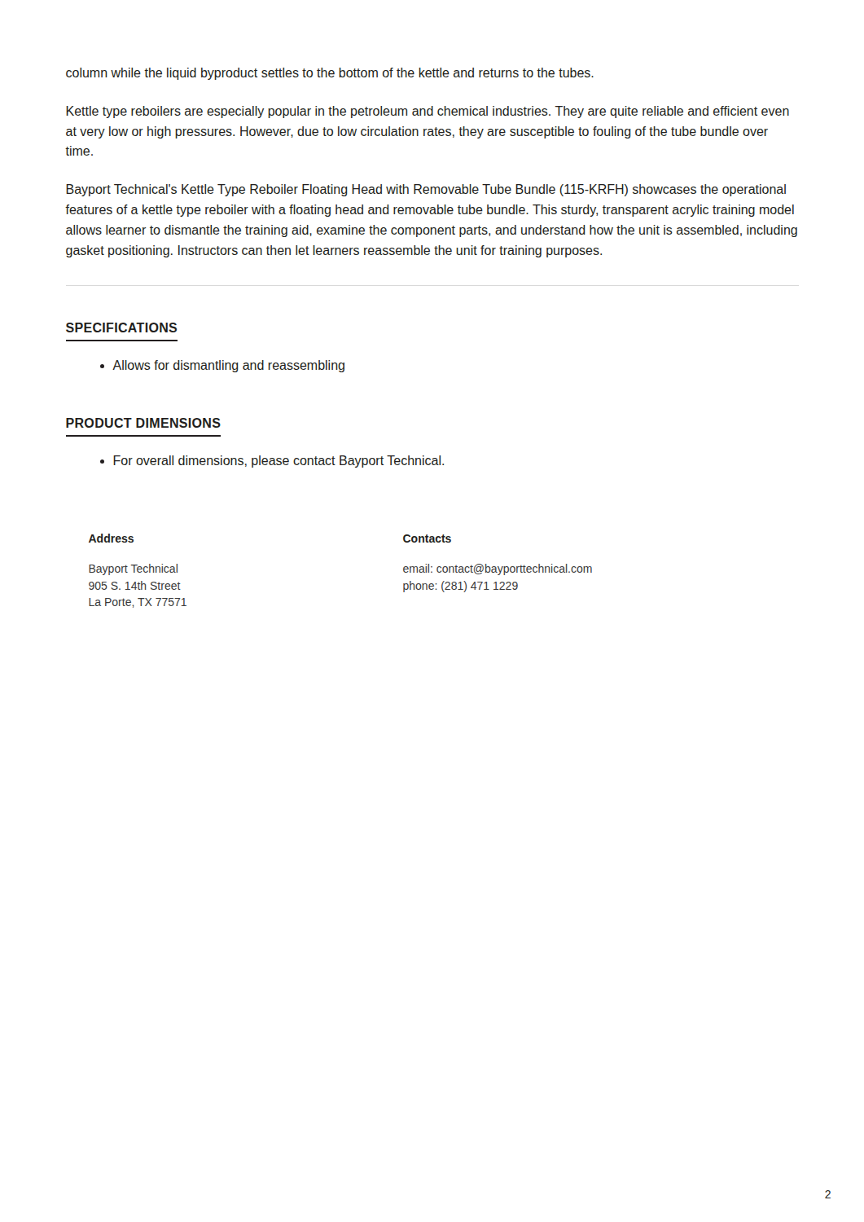column while the liquid byproduct settles to the bottom of the kettle and returns to the tubes.
Kettle type reboilers are especially popular in the petroleum and chemical industries. They are quite reliable and efficient even at very low or high pressures. However, due to low circulation rates, they are susceptible to fouling of the tube bundle over time.
Bayport Technical's Kettle Type Reboiler Floating Head with Removable Tube Bundle (115-KRFH) showcases the operational features of a kettle type reboiler with a floating head and removable tube bundle. This sturdy, transparent acrylic training model allows learner to dismantle the training aid, examine the component parts, and understand how the unit is assembled, including gasket positioning. Instructors can then let learners reassemble the unit for training purposes.
SPECIFICATIONS
Allows for dismantling and reassembling
PRODUCT DIMENSIONS
For overall dimensions, please contact Bayport Technical.
Address
Bayport Technical
905 S. 14th Street
La Porte, TX 77571
Contacts
email: contact@bayporttechnical.com
phone: (281) 471 1229
2